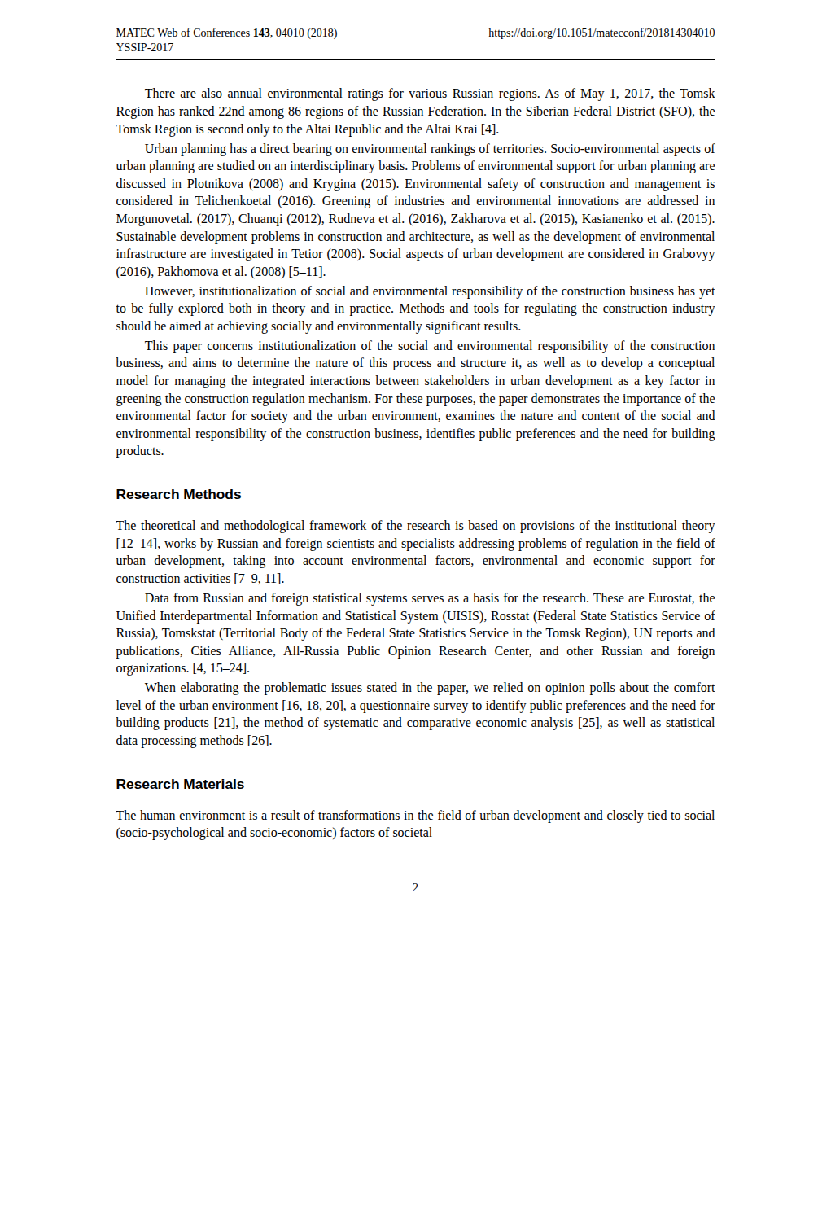MATEC Web of Conferences 143, 04010 (2018) YSSIP-2017
https://doi.org/10.1051/matecconf/201814304010
There are also annual environmental ratings for various Russian regions. As of May 1, 2017, the Tomsk Region has ranked 22nd among 86 regions of the Russian Federation. In the Siberian Federal District (SFO), the Tomsk Region is second only to the Altai Republic and the Altai Krai [4].
Urban planning has a direct bearing on environmental rankings of territories. Socio-environmental aspects of urban planning are studied on an interdisciplinary basis. Problems of environmental support for urban planning are discussed in Plotnikova (2008) and Krygina (2015). Environmental safety of construction and management is considered in Telichenkoetal (2016). Greening of industries and environmental innovations are addressed in Morgunovetal. (2017), Chuanqi (2012), Rudneva et al. (2016), Zakharova et al. (2015), Kasianenko et al. (2015). Sustainable development problems in construction and architecture, as well as the development of environmental infrastructure are investigated in Tetior (2008). Social aspects of urban development are considered in Grabovyy (2016), Pakhomova et al. (2008) [5–11].
However, institutionalization of social and environmental responsibility of the construction business has yet to be fully explored both in theory and in practice. Methods and tools for regulating the construction industry should be aimed at achieving socially and environmentally significant results.
This paper concerns institutionalization of the social and environmental responsibility of the construction business, and aims to determine the nature of this process and structure it, as well as to develop a conceptual model for managing the integrated interactions between stakeholders in urban development as a key factor in greening the construction regulation mechanism. For these purposes, the paper demonstrates the importance of the environmental factor for society and the urban environment, examines the nature and content of the social and environmental responsibility of the construction business, identifies public preferences and the need for building products.
Research Methods
The theoretical and methodological framework of the research is based on provisions of the institutional theory [12–14], works by Russian and foreign scientists and specialists addressing problems of regulation in the field of urban development, taking into account environmental factors, environmental and economic support for construction activities [7–9, 11].
Data from Russian and foreign statistical systems serves as a basis for the research. These are Eurostat, the Unified Interdepartmental Information and Statistical System (UISIS), Rosstat (Federal State Statistics Service of Russia), Tomskstat (Territorial Body of the Federal State Statistics Service in the Tomsk Region), UN reports and publications, Cities Alliance, All-Russia Public Opinion Research Center, and other Russian and foreign organizations. [4, 15–24].
When elaborating the problematic issues stated in the paper, we relied on opinion polls about the comfort level of the urban environment [16, 18, 20], a questionnaire survey to identify public preferences and the need for building products [21], the method of systematic and comparative economic analysis [25], as well as statistical data processing methods [26].
Research Materials
The human environment is a result of transformations in the field of urban development and closely tied to social (socio-psychological and socio-economic) factors of societal
2